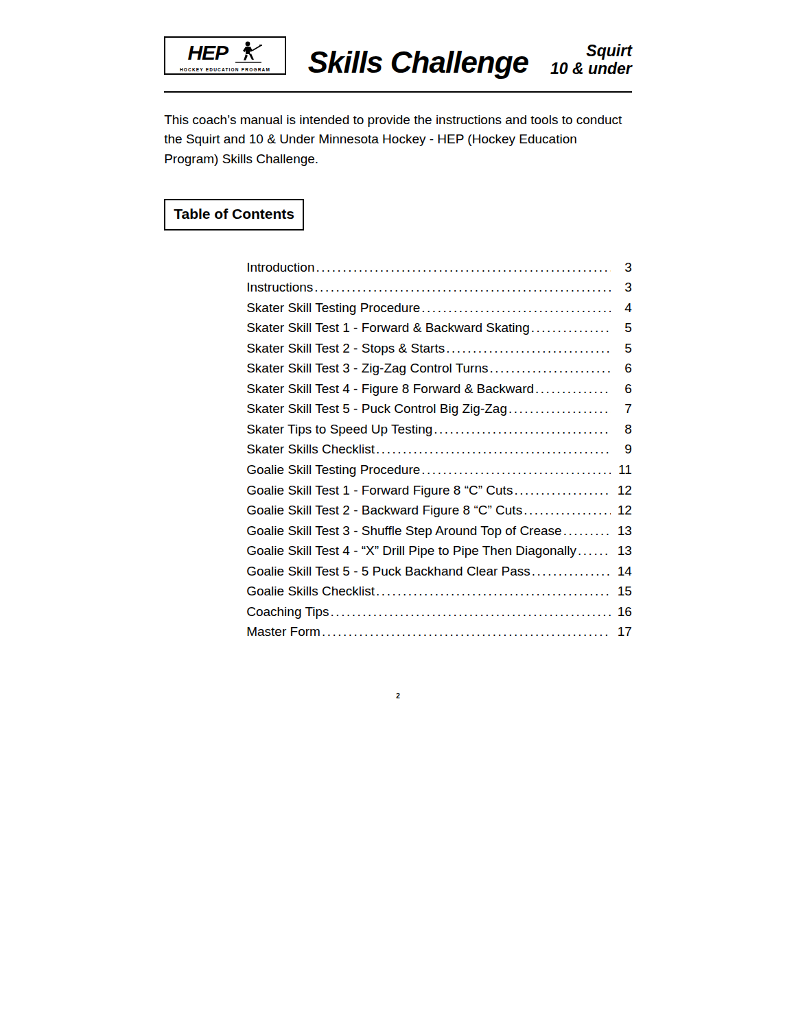HEP
HOCKEY EDUCATION PROGRAM
Skills Challenge
Squirt
10 & under
This coach’s manual is intended to provide the instructions and tools to conduct the Squirt and 10 & Under Minnesota Hockey - HEP (Hockey Education Program) Skills Challenge.
Table of Contents
Introduction ............................................................... 3
Instructions ............................................................... 3
Skater Skill Testing Procedure ............................................................... 4
Skater Skill Test 1 - Forward & Backward Skating ............................................................... 5
Skater Skill Test 2 - Stops & Starts ............................................................... 5
Skater Skill Test 3 - Zig-Zag Control Turns ............................................................... 6
Skater Skill Test 4 - Figure 8 Forward & Backward ............................................................... 6
Skater Skill Test 5 - Puck Control Big Zig-Zag ............................................................... 7
Skater Tips to Speed Up Testing ............................................................... 8
Skater Skills Checklist ............................................................... 9
Goalie Skill Testing Procedure ............................................................... 11
Goalie Skill Test 1 - Forward Figure 8 “C” Cuts ............................................................... 12
Goalie Skill Test 2 - Backward Figure 8 “C” Cuts ............................................................... 12
Goalie Skill Test 3 - Shuffle Step Around Top of Crease ............................................................... 13
Goalie Skill Test 4 - “X” Drill Pipe to Pipe Then Diagonally .......................... 13
Goalie Skill Test 5 - 5 Puck Backhand Clear Pass ............................................................... 14
Goalie Skills Checklist ............................................................... 15
Coaching Tips ............................................................... 16
Master Form ............................................................... 17
2